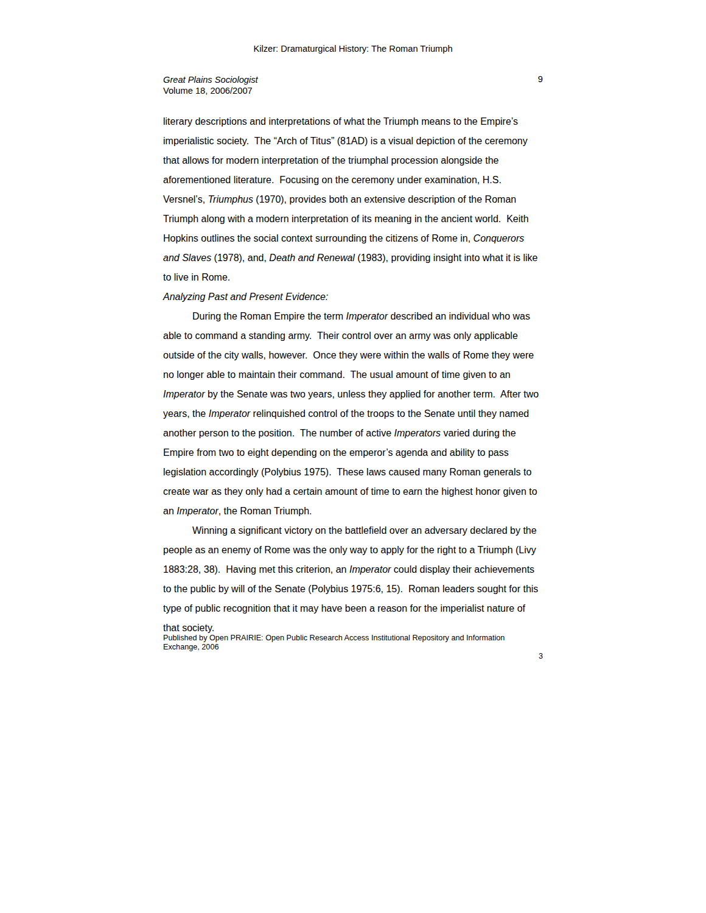Kilzer: Dramaturgical History: The Roman Triumph
Great Plains Sociologist
Volume 18, 2006/2007
9
literary descriptions and interpretations of what the Triumph means to the Empire’s imperialistic society. The “Arch of Titus” (81AD) is a visual depiction of the ceremony that allows for modern interpretation of the triumphal procession alongside the aforementioned literature. Focusing on the ceremony under examination, H.S. Versnel’s, Triumphus (1970), provides both an extensive description of the Roman Triumph along with a modern interpretation of its meaning in the ancient world. Keith Hopkins outlines the social context surrounding the citizens of Rome in, Conquerors and Slaves (1978), and, Death and Renewal (1983), providing insight into what it is like to live in Rome.
Analyzing Past and Present Evidence:
During the Roman Empire the term Imperator described an individual who was able to command a standing army. Their control over an army was only applicable outside of the city walls, however. Once they were within the walls of Rome they were no longer able to maintain their command. The usual amount of time given to an Imperator by the Senate was two years, unless they applied for another term. After two years, the Imperator relinquished control of the troops to the Senate until they named another person to the position. The number of active Imperators varied during the Empire from two to eight depending on the emperor’s agenda and ability to pass legislation accordingly (Polybius 1975). These laws caused many Roman generals to create war as they only had a certain amount of time to earn the highest honor given to an Imperator, the Roman Triumph.
Winning a significant victory on the battlefield over an adversary declared by the people as an enemy of Rome was the only way to apply for the right to a Triumph (Livy 1883:28, 38). Having met this criterion, an Imperator could display their achievements to the public by will of the Senate (Polybius 1975:6, 15). Roman leaders sought for this type of public recognition that it may have been a reason for the imperialist nature of that society.
Published by Open PRAIRIE: Open Public Research Access Institutional Repository and Information Exchange, 2006 3